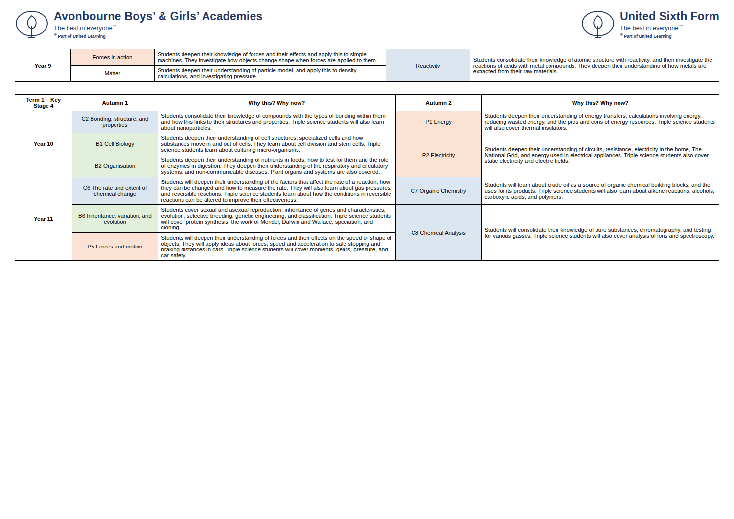Avonbourne Boys’ & Girls’ Academies
The best in everyone™
® Part of United Learning
United Sixth Form
The best in everyone™
® Part of United Learning
| Year 9 | Forces in action | Students deepen their knowledge of forces and their effects and apply this to simple machines. They investigate how objects change shape when forces are applied to them. | Reactivity | Students consolidate their knowledge of atomic structure with reactivity, and then investigate the reactions of acids with metal compounds. They deepen their understanding of how metals are extracted from their raw materials. |
| Matter | Students deepen their understanding of particle model, and apply this to density calculations, and investigating pressure. |
| Term 1 – Key Stage 4 | Autumn 1 | Why this? Why now? | Autumn 2 | Why this? Why now? |
| --- | --- | --- | --- | --- |
| Year 10 | C2 Bonding, structure, and properties | Students consolidate their knowledge of compounds with the types of bonding within them and how this links to their structures and properties. Triple science students will also learn about nanoparticles. | P1 Energy | Students deepen their understanding of energy transfers, calculations involving energy, reducing wasted energy, and the pros and cons of energy resources. Triple science students will also cover thermal insulators. |
| B1 Cell Biology | Students deepen their understanding of cell structures, specialized cells and how substances move in and out of cells. They learn about cell division and stem cells. Triple science students learn about culturing micro-organisms. | P2 Electricity | Students deepen their understanding of circuits, resistance, electricity in the home, The National Grid, and energy used in electrical appliances. Triple science students also cover static electricity and electric fields. |
| B2 Organisation | Students deepen their understanding of nutrients in foods, how to test for them and the role of enzymes in digestion. They deepen their understanding of the respiratory and circulatory systems, and non-communicable diseases. Plant organs and systems are also covered. |
| Year 11 | C6 The rate and extent of chemical change | Students will deepen their understanding of the factors that affect the rate of a reaction, how they can be changed and how to measure the rate. They will also learn about gas pressures, and reversible reactions. Triple science students learn about how the conditions in reversible reactions can be altered to improve their effectiveness. | C7 Organic Chemistry | Students will learn about crude oil as a source of organic chemical building blocks, and the uses for its products. Triple science students will also learn about alkene reactions, alcohols, carboxylic acids, and polymers. |
| B6 Inheritance, variation, and evolution | Students cover sexual and asexual reproduction, inheritance of genes and characteristics, evolution, selective breeding, genetic engineering, and classification. Triple science students will cover protein synthesis, the work of Mendel, Darwin and Wallace, speciation, and cloning. | C8 Chemical Analysis | Students will consolidate their knowledge of pure substances, chromatography, and testing for various gasses. Triple science students will also cover analysis of ions and spectroscopy. |
| P5 Forces and motion | Students will deepen their understanding of forces and their effects on the speed or shape of objects. They will apply ideas about forces, speed and acceleration to safe stopping and braking distances in cars. Triple science students will cover moments, gears, pressure, and car safety. |